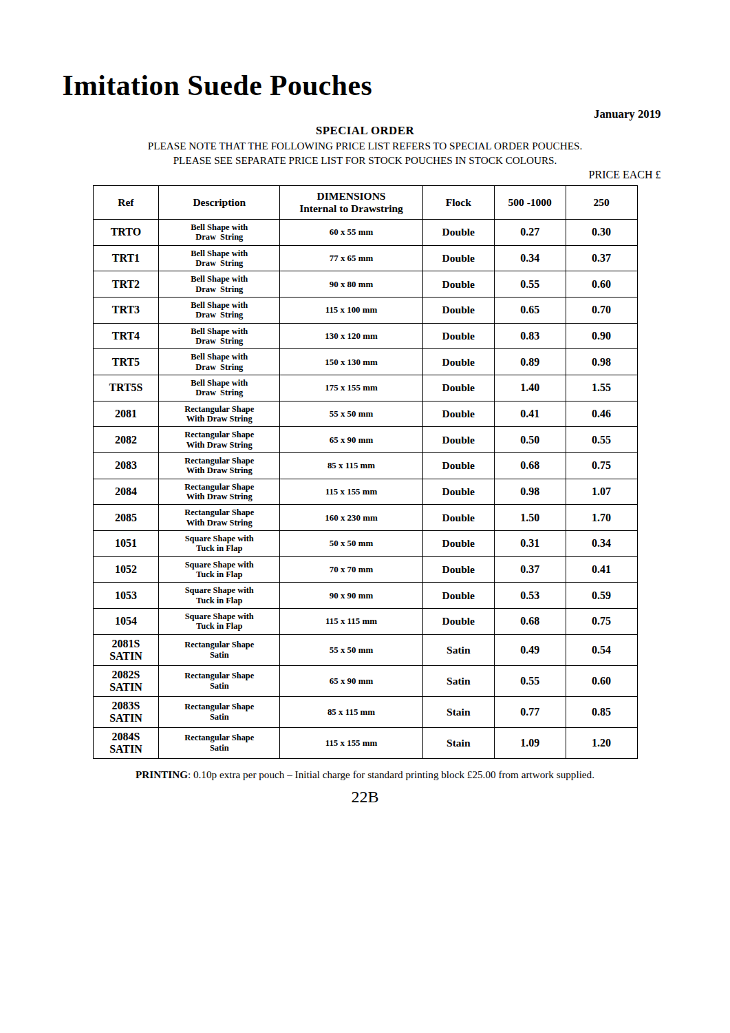Imitation Suede Pouches
January 2019
SPECIAL ORDER
PLEASE NOTE THAT THE FOLLOWING PRICE LIST REFERS TO SPECIAL ORDER POUCHES.
PLEASE SEE SEPARATE PRICE LIST FOR STOCK POUCHES IN STOCK COLOURS.
PRICE EACH £
| Ref | Description | DIMENSIONS Internal to Drawstring | Flock | 500 -1000 | 250 |
| --- | --- | --- | --- | --- | --- |
| TRTO | Bell Shape with Draw String | 60 x 55 mm | Double | 0.27 | 0.30 |
| TRT1 | Bell Shape with Draw String | 77 x 65 mm | Double | 0.34 | 0.37 |
| TRT2 | Bell Shape with Draw String | 90 x 80 mm | Double | 0.55 | 0.60 |
| TRT3 | Bell Shape with Draw String | 115 x 100 mm | Double | 0.65 | 0.70 |
| TRT4 | Bell Shape with Draw String | 130 x 120 mm | Double | 0.83 | 0.90 |
| TRT5 | Bell Shape with Draw String | 150 x 130 mm | Double | 0.89 | 0.98 |
| TRT5S | Bell Shape with Draw String | 175 x 155 mm | Double | 1.40 | 1.55 |
| 2081 | Rectangular Shape With Draw String | 55 x 50 mm | Double | 0.41 | 0.46 |
| 2082 | Rectangular Shape With Draw String | 65 x 90 mm | Double | 0.50 | 0.55 |
| 2083 | Rectangular Shape With Draw String | 85 x 115 mm | Double | 0.68 | 0.75 |
| 2084 | Rectangular Shape With Draw String | 115 x 155 mm | Double | 0.98 | 1.07 |
| 2085 | Rectangular Shape With Draw String | 160 x 230 mm | Double | 1.50 | 1.70 |
| 1051 | Square Shape with Tuck in Flap | 50 x 50 mm | Double | 0.31 | 0.34 |
| 1052 | Square Shape with Tuck in Flap | 70 x 70 mm | Double | 0.37 | 0.41 |
| 1053 | Square Shape with Tuck in Flap | 90 x 90 mm | Double | 0.53 | 0.59 |
| 1054 | Square Shape with Tuck in Flap | 115 x 115 mm | Double | 0.68 | 0.75 |
| 2081S SATIN | Rectangular Shape Satin | 55 x 50 mm | Satin | 0.49 | 0.54 |
| 2082S SATIN | Rectangular Shape Satin | 65 x 90 mm | Satin | 0.55 | 0.60 |
| 2083S SATIN | Rectangular Shape Satin | 85 x 115 mm | Stain | 0.77 | 0.85 |
| 2084S SATIN | Rectangular Shape Satin | 115 x 155 mm | Stain | 1.09 | 1.20 |
PRINTING: 0.10p extra per pouch – Initial charge for standard printing block £25.00 from artwork supplied.
22B